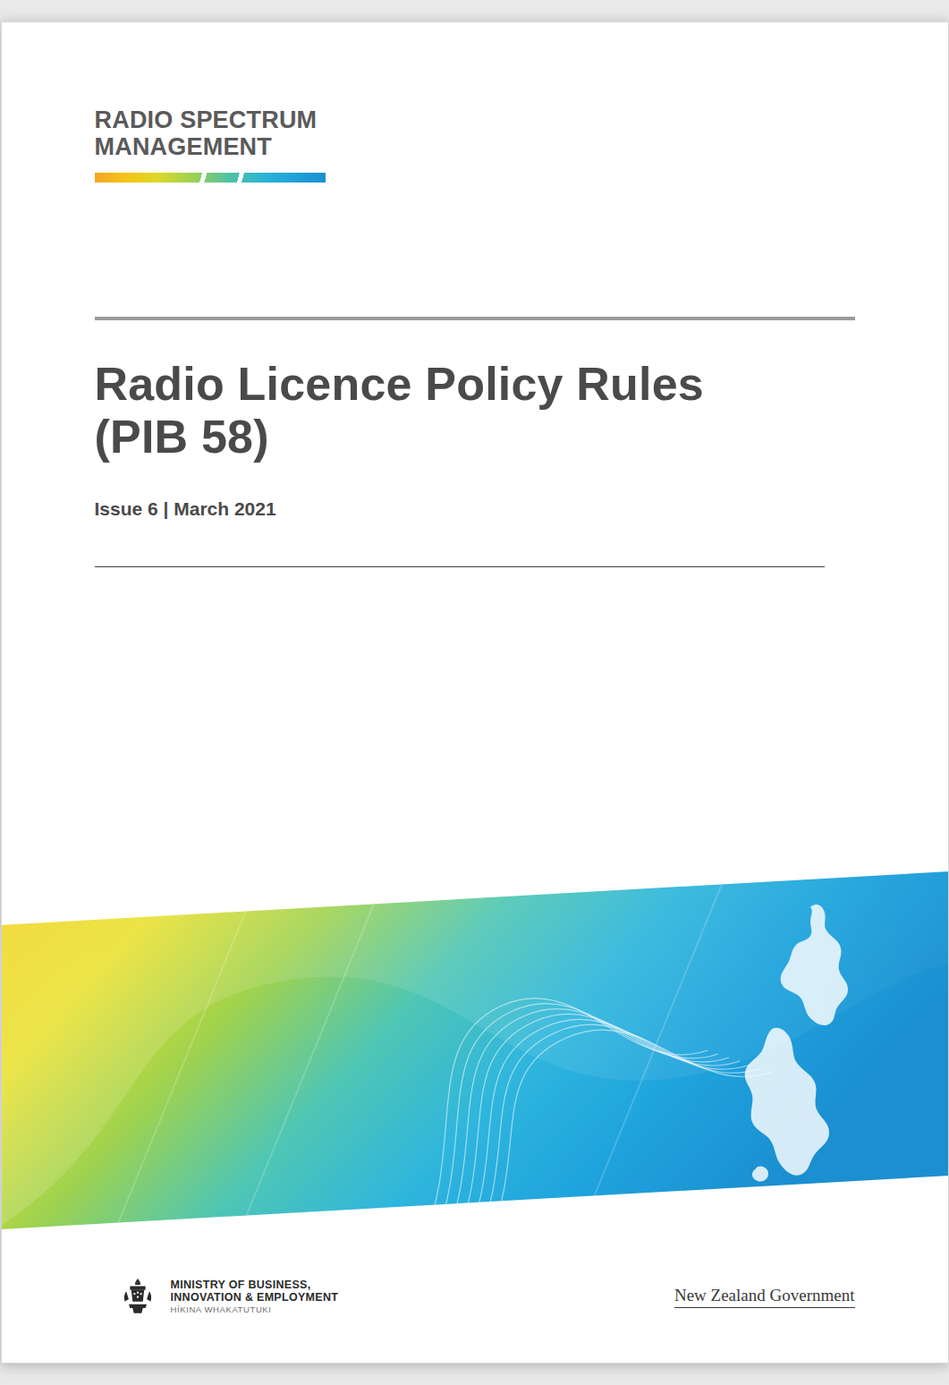Radio Spectrum
Management
Radio Licence Policy Rules
(PIB 58)
Issue 6 | March 2021
Ministry of Business,
Innovation & Employment
Hīkina Whakatutuki
New Zealand Government